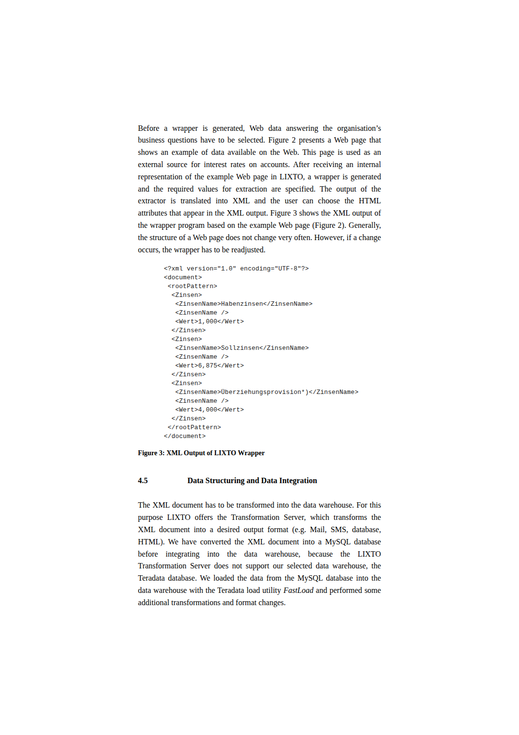Before a wrapper is generated, Web data answering the organisation’s business questions have to be selected. Figure 2 presents a Web page that shows an example of data available on the Web. This page is used as an external source for interest rates on accounts. After receiving an internal representation of the example Web page in LIXTO, a wrapper is generated and the required values for extraction are specified. The output of the extractor is translated into XML and the user can choose the HTML attributes that appear in the XML output. Figure 3 shows the XML output of the wrapper program based on the example Web page (Figure 2). Generally, the structure of a Web page does not change very often. However, if a change occurs, the wrapper has to be readjusted.
<?xml version="1.0" encoding="UTF-8"?> <document> <rootPattern> <Zinsen> <ZinsenName>Habenzinsen</ZinsenName> <ZinsenName /> <Wert>1,000</Wert> </Zinsen> <Zinsen> <ZinsenName>Sollzinsen</ZinsenName> <ZinsenName /> <Wert>6,875</Wert> </Zinsen> <Zinsen> <ZinsenName>Überziehungsprovision*)</ZinsenName> <ZinsenName /> <Wert>4,000</Wert> </Zinsen> </rootPattern> </document>
Figure 3: XML Output of LIXTO Wrapper
4.5 Data Structuring and Data Integration
The XML document has to be transformed into the data warehouse. For this purpose LIXTO offers the Transformation Server, which transforms the XML document into a desired output format (e.g. Mail, SMS, database, HTML). We have converted the XML document into a MySQL database before integrating into the data warehouse, because the LIXTO Transformation Server does not support our selected data warehouse, the Teradata database. We loaded the data from the MySQL database into the data warehouse with the Teradata load utility FastLoad and performed some additional transformations and format changes.